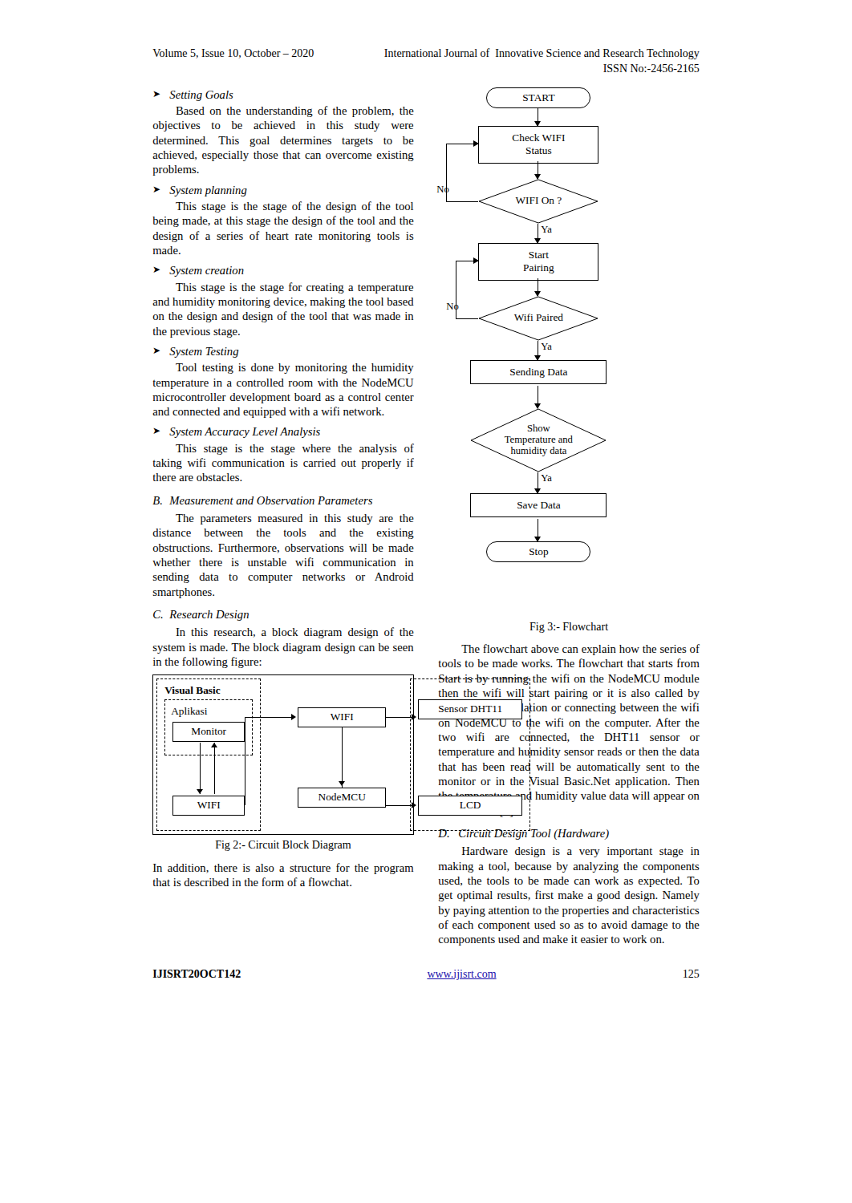Volume 5, Issue 10, October – 2020
International Journal of Innovative Science and Research Technology
ISSN No:-2456-2165
Setting Goals
Based on the understanding of the problem, the objectives to be achieved in this study were determined. This goal determines targets to be achieved, especially those that can overcome existing problems.
System planning
This stage is the stage of the design of the tool being made, at this stage the design of the tool and the design of a series of heart rate monitoring tools is made.
System creation
This stage is the stage for creating a temperature and humidity monitoring device, making the tool based on the design and design of the tool that was made in the previous stage.
System Testing
Tool testing is done by monitoring the humidity temperature in a controlled room with the NodeMCU microcontroller development board as a control center and connected and equipped with a wifi network.
System Accuracy Level Analysis
This stage is the stage where the analysis of taking wifi communication is carried out properly if there are obstacles.
B. Measurement and Observation Parameters
The parameters measured in this study are the distance between the tools and the existing obstructions. Furthermore, observations will be made whether there is unstable wifi communication in sending data to computer networks or Android smartphones.
C. Research Design
In this research, a block diagram design of the system is made. The block diagram design can be seen in the following figure:
Visual Basic
Aplikasi
Monitor
WIFI
WIFI
NodeMCU
Sensor DHT11
LCD
Fig 2:- Circuit Block Diagram
In addition, there is also a structure for the program that is described in the form of a flowchat.
START
Check WIFI
Status
WIFI On ?
No
Ya
Start
Pairing
Wifi Paired
No
Ya
Sending Data
Show
Temperature and
humidity data
Ya
Save Data
Stop
Fig 3:- Flowchart
The flowchart above can explain how the series of tools to be made works. The flowchart that starts from Start is by running the wifi on the NodeMCU module then the wifi will start pairing or it is also called by starting the installation or connecting between the wifi on NodeMCU to the wifi on the computer. After the two wifi are connected, the DHT11 sensor or temperature and humidity sensor reads or then the data that has been read will be automatically sent to the monitor or in the Visual Basic.Net application. Then the temperature and humidity value data will appear on the interface [1]
D. Circuit Design Tool (Hardware)
Hardware design is a very important stage in making a tool, because by analyzing the components used, the tools to be made can work as expected. To get optimal results, first make a good design. Namely by paying attention to the properties and characteristics of each component used so as to avoid damage to the components used and make it easier to work on.
IJISRT20OCT142
www.ijisrt.com
125